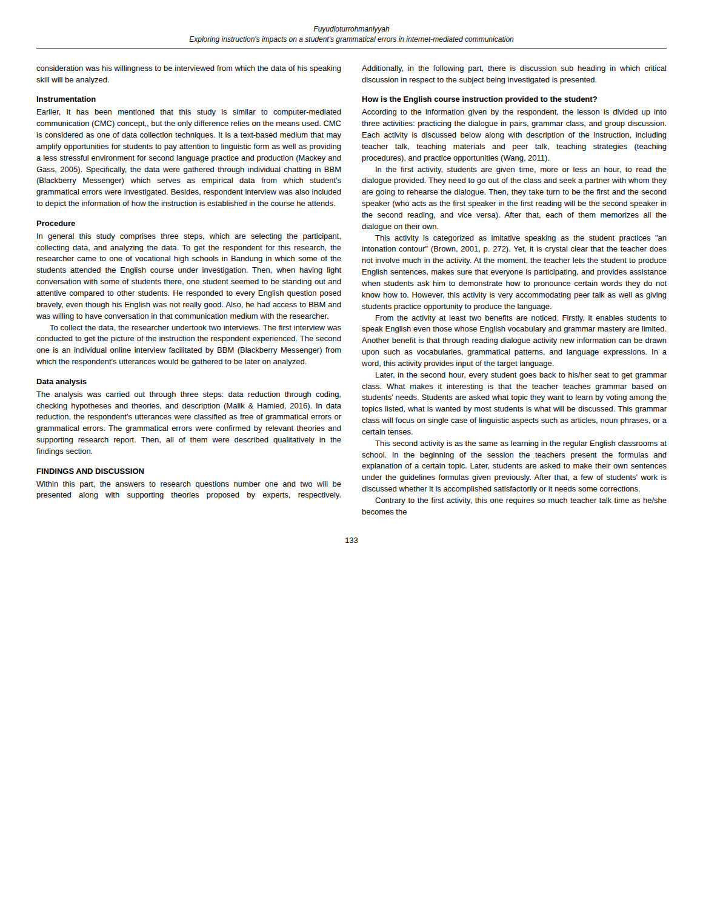Fuyudloturrohmaniyyah Exploring instruction's impacts on a student's grammatical errors in internet-mediated communication
consideration was his willingness to be interviewed from which the data of his speaking skill will be analyzed.
Instrumentation
Earlier, it has been mentioned that this study is similar to computer-mediated communication (CMC) concept,, but the only difference relies on the means used. CMC is considered as one of data collection techniques. It is a text-based medium that may amplify opportunities for students to pay attention to linguistic form as well as providing a less stressful environment for second language practice and production (Mackey and Gass, 2005). Specifically, the data were gathered through individual chatting in BBM (Blackberry Messenger) which serves as empirical data from which student's grammatical errors were investigated. Besides, respondent interview was also included to depict the information of how the instruction is established in the course he attends.
Procedure
In general this study comprises three steps, which are selecting the participant, collecting data, and analyzing the data. To get the respondent for this research, the researcher came to one of vocational high schools in Bandung in which some of the students attended the English course under investigation. Then, when having light conversation with some of students there, one student seemed to be standing out and attentive compared to other students. He responded to every English question posed bravely, even though his English was not really good. Also, he had access to BBM and was willing to have conversation in that communication medium with the researcher.
To collect the data, the researcher undertook two interviews. The first interview was conducted to get the picture of the instruction the respondent experienced. The second one is an individual online interview facilitated by BBM (Blackberry Messenger) from which the respondent's utterances would be gathered to be later on analyzed.
Data analysis
The analysis was carried out through three steps: data reduction through coding, checking hypotheses and theories, and description (Malik & Hamied, 2016). In data reduction, the respondent's utterances were classified as free of grammatical errors or grammatical errors. The grammatical errors were confirmed by relevant theories and supporting research report. Then, all of them were described qualitatively in the findings section.
FINDINGS AND DISCUSSION
Within this part, the answers to research questions number one and two will be presented along with supporting theories proposed by experts, respectively. Additionally, in the following part, there is discussion sub heading in which critical discussion in respect to the subject being investigated is presented.
How is the English course instruction provided to the student?
According to the information given by the respondent, the lesson is divided up into three activities: practicing the dialogue in pairs, grammar class, and group discussion. Each activity is discussed below along with description of the instruction, including teacher talk, teaching materials and peer talk, teaching strategies (teaching procedures), and practice opportunities (Wang, 2011).
In the first activity, students are given time, more or less an hour, to read the dialogue provided. They need to go out of the class and seek a partner with whom they are going to rehearse the dialogue. Then, they take turn to be the first and the second speaker (who acts as the first speaker in the first reading will be the second speaker in the second reading, and vice versa). After that, each of them memorizes all the dialogue on their own.
This activity is categorized as imitative speaking as the student practices "an intonation contour" (Brown, 2001, p. 272). Yet, it is crystal clear that the teacher does not involve much in the activity. At the moment, the teacher lets the student to produce English sentences, makes sure that everyone is participating, and provides assistance when students ask him to demonstrate how to pronounce certain words they do not know how to. However, this activity is very accommodating peer talk as well as giving students practice opportunity to produce the language.
From the activity at least two benefits are noticed. Firstly, it enables students to speak English even those whose English vocabulary and grammar mastery are limited. Another benefit is that through reading dialogue activity new information can be drawn upon such as vocabularies, grammatical patterns, and language expressions. In a word, this activity provides input of the target language.
Later, in the second hour, every student goes back to his/her seat to get grammar class. What makes it interesting is that the teacher teaches grammar based on students' needs. Students are asked what topic they want to learn by voting among the topics listed, what is wanted by most students is what will be discussed. This grammar class will focus on single case of linguistic aspects such as articles, noun phrases, or a certain tenses.
This second activity is as the same as learning in the regular English classrooms at school. In the beginning of the session the teachers present the formulas and explanation of a certain topic. Later, students are asked to make their own sentences under the guidelines formulas given previously. After that, a few of students' work is discussed whether it is accomplished satisfactorily or it needs some corrections.
Contrary to the first activity, this one requires so much teacher talk time as he/she becomes the
133